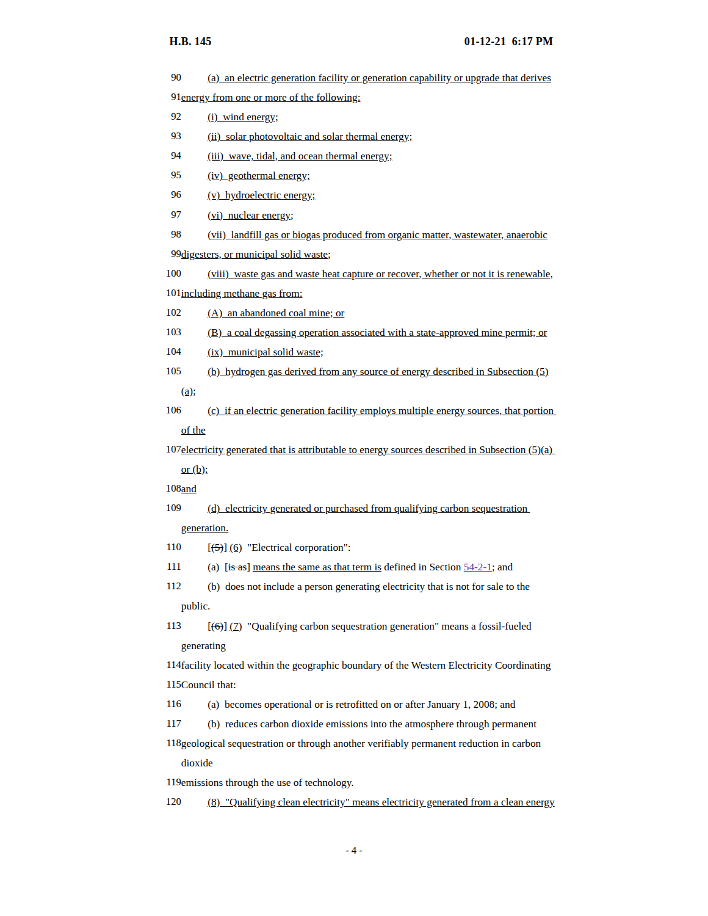H.B. 145 01-12-21 6:17 PM
| 90 | (a) an electric generation facility or generation capability or upgrade that derives |
| 91 | energy from one or more of the following: |
| 92 | (i) wind energy; |
| 93 | (ii) solar photovoltaic and solar thermal energy; |
| 94 | (iii) wave, tidal, and ocean thermal energy; |
| 95 | (iv) geothermal energy; |
| 96 | (v) hydroelectric energy; |
| 97 | (vi) nuclear energy; |
| 98 | (vii) landfill gas or biogas produced from organic matter, wastewater, anaerobic |
| 99 | digesters, or municipal solid waste; |
| 100 | (viii) waste gas and waste heat capture or recover, whether or not it is renewable, |
| 101 | including methane gas from: |
| 102 | (A) an abandoned coal mine; or |
| 103 | (B) a coal degassing operation associated with a state-approved mine permit; or |
| 104 | (ix) municipal solid waste; |
| 105 | (b) hydrogen gas derived from any source of energy described in Subsection (5)(a); |
| 106 | (c) if an electric generation facility employs multiple energy sources, that portion of the |
| 107 | electricity generated that is attributable to energy sources described in Subsection (5)(a) or (b); |
| 108 | and |
| 109 | (d) electricity generated or purchased from qualifying carbon sequestration generation. |
| 110 | [ (5) ] (6) "Electrical corporation": |
| 111 | (a) [ is as ] means the same as that term is defined in Section 54-2-1 ; and |
| 112 | (b) does not include a person generating electricity that is not for sale to the public. |
| 113 | [ (6) ] (7) "Qualifying carbon sequestration generation" means a fossil-fueled generating |
| 114 | facility located within the geographic boundary of the Western Electricity Coordinating |
| 115 | Council that: |
| 116 | (a) becomes operational or is retrofitted on or after January 1, 2008; and |
| 117 | (b) reduces carbon dioxide emissions into the atmosphere through permanent |
| 118 | geological sequestration or through another verifiably permanent reduction in carbon dioxide |
| 119 | emissions through the use of technology. |
| 120 | (8) "Qualifying clean electricity" means electricity generated from a clean energy |
- 4 -